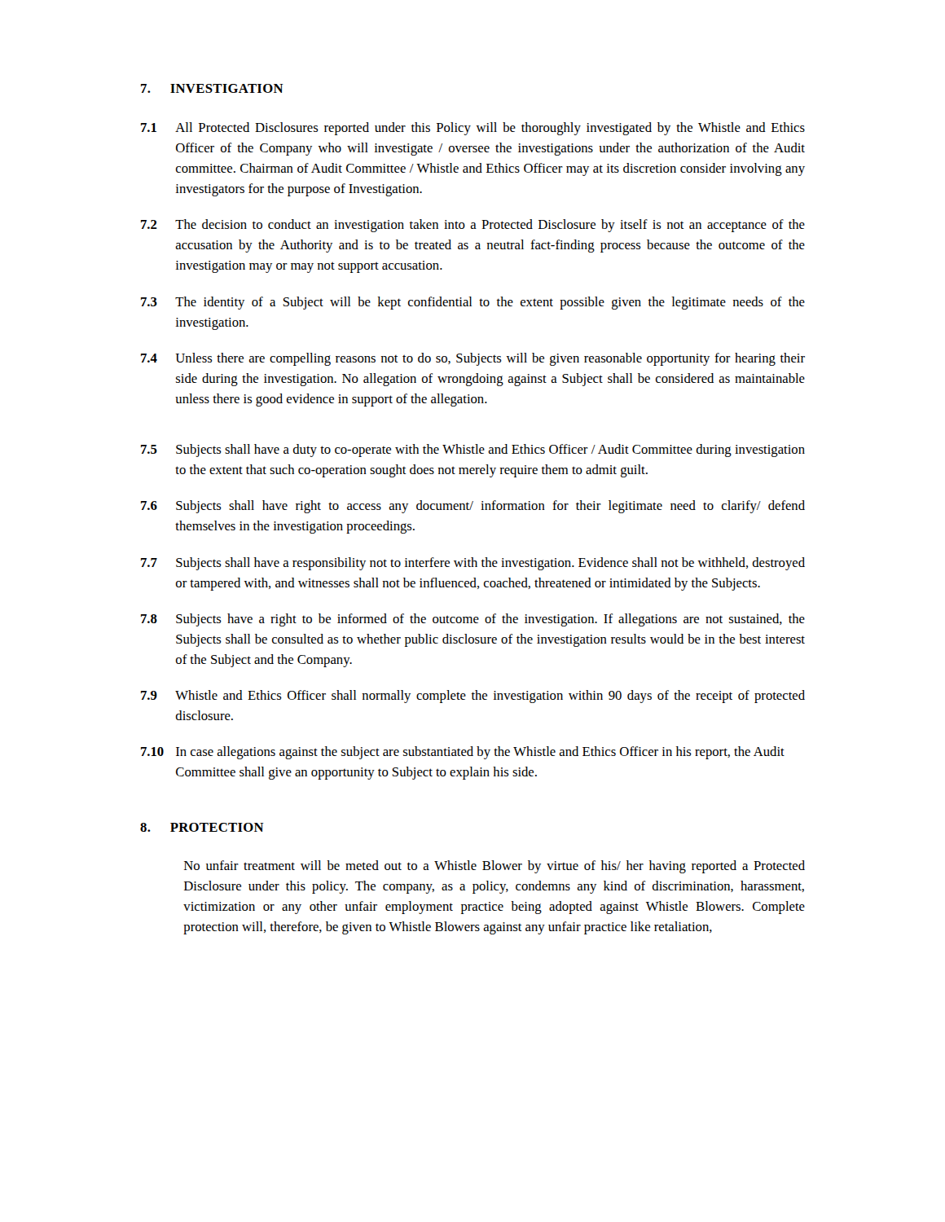7. INVESTIGATION
7.1
All Protected Disclosures reported under this Policy will be thoroughly investigated by the Whistle and Ethics Officer of the Company who will investigate / oversee the investigations under the authorization of the Audit committee. Chairman of Audit Committee / Whistle and Ethics Officer may at its discretion consider involving any investigators for the purpose of Investigation.
7.2
The decision to conduct an investigation taken into a Protected Disclosure by itself is not an acceptance of the accusation by the Authority and is to be treated as a neutral fact-finding process because the outcome of the investigation may or may not support accusation.
7.3
The identity of a Subject will be kept confidential to the extent possible given the legitimate needs of the investigation.
7.4
Unless there are compelling reasons not to do so, Subjects will be given reasonable opportunity for hearing their side during the investigation. No allegation of wrongdoing against a Subject shall be considered as maintainable unless there is good evidence in support of the allegation.
7.5
Subjects shall have a duty to co-operate with the Whistle and Ethics Officer / Audit Committee during investigation to the extent that such co-operation sought does not merely require them to admit guilt.
7.6
Subjects shall have right to access any document/ information for their legitimate need to clarify/ defend themselves in the investigation proceedings.
7.7
Subjects shall have a responsibility not to interfere with the investigation. Evidence shall not be withheld, destroyed or tampered with, and witnesses shall not be influenced, coached, threatened or intimidated by the Subjects.
7.8
Subjects have a right to be informed of the outcome of the investigation. If allegations are not sustained, the Subjects shall be consulted as to whether public disclosure of the investigation results would be in the best interest of the Subject and the Company.
7.9
Whistle and Ethics Officer shall normally complete the investigation within 90 days of the receipt of protected disclosure.
7.10
In case allegations against the subject are substantiated by the Whistle and Ethics Officer in his report, the Audit Committee shall give an opportunity to Subject to explain his side.
8. PROTECTION
No unfair treatment will be meted out to a Whistle Blower by virtue of his/ her having reported a Protected Disclosure under this policy. The company, as a policy, condemns any kind of discrimination, harassment, victimization or any other unfair employment practice being adopted against Whistle Blowers. Complete protection will, therefore, be given to Whistle Blowers against any unfair practice like retaliation,